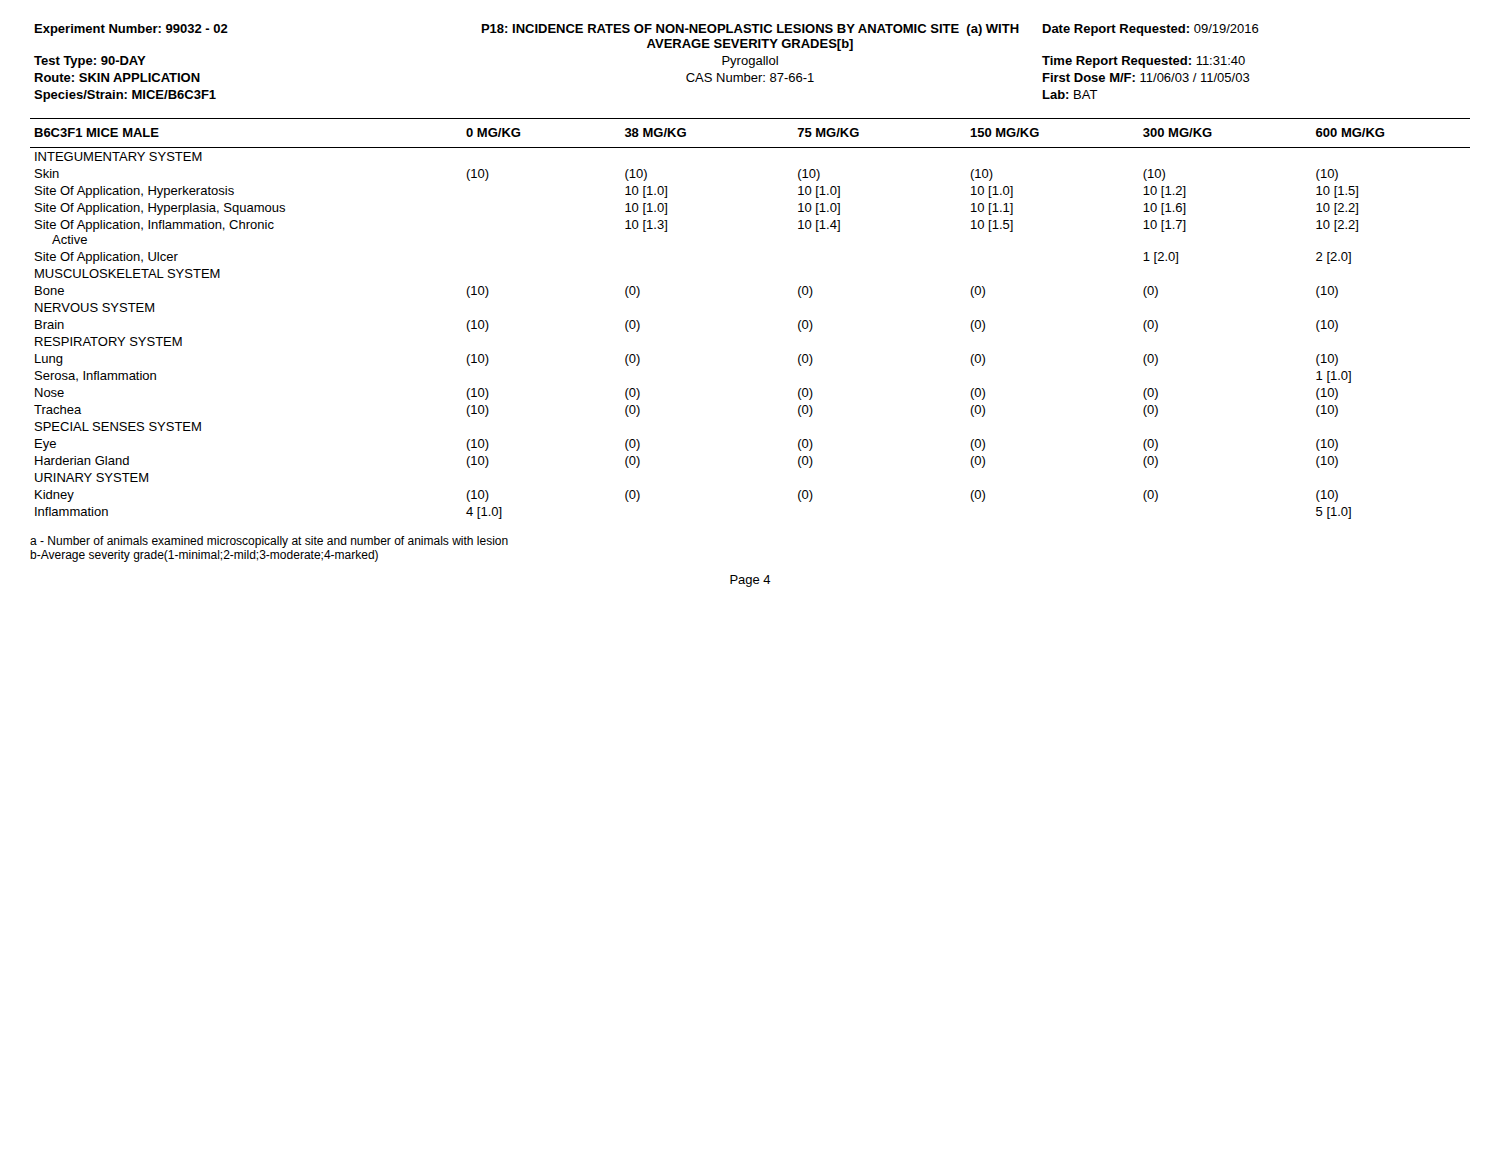| Experiment Number: 99032 - 02 | P18: INCIDENCE RATES OF NON-NEOPLASTIC LESIONS BY ANATOMIC SITE (a) WITH AVERAGE SEVERITY GRADES[b] | Date Report Requested: 09/19/2016 |
| Test Type: 90-DAY | Pyrogallol | Time Report Requested: 11:31:40 |
| Route: SKIN APPLICATION | CAS Number: 87-66-1 | First Dose M/F: 11/06/03 / 11/05/03 |
| Species/Strain: MICE/B6C3F1 | | Lab: BAT |
| B6C3F1 MICE MALE | 0 MG/KG | 38 MG/KG | 75 MG/KG | 150 MG/KG | 300 MG/KG | 600 MG/KG |
| INTEGUMENTARY SYSTEM |
| Skin | (10) | (10) | (10) | (10) | (10) | (10) |
| Site Of Application, Hyperkeratosis | | 10 [1.0] | 10 [1.0] | 10 [1.0] | 10 [1.2] | 10 [1.5] |
| Site Of Application, Hyperplasia, Squamous | | 10 [1.0] | 10 [1.0] | 10 [1.1] | 10 [1.6] | 10 [2.2] |
| Site Of Application, Inflammation, Chronic Active | | 10 [1.3] | 10 [1.4] | 10 [1.5] | 10 [1.7] | 10 [2.2] |
| Site Of Application, Ulcer | | | | | 1 [2.0] | 2 [2.0] |
| MUSCULOSKELETAL SYSTEM |
| Bone | (10) | (0) | (0) | (0) | (0) | (10) |
| NERVOUS SYSTEM |
| Brain | (10) | (0) | (0) | (0) | (0) | (10) |
| RESPIRATORY SYSTEM |
| Lung | (10) | (0) | (0) | (0) | (0) | (10) |
| Serosa, Inflammation | | | | | | 1 [1.0] |
| Nose | (10) | (0) | (0) | (0) | (0) | (10) |
| Trachea | (10) | (0) | (0) | (0) | (0) | (10) |
| SPECIAL SENSES SYSTEM |
| Eye | (10) | (0) | (0) | (0) | (0) | (10) |
| Harderian Gland | (10) | (0) | (0) | (0) | (0) | (10) |
| URINARY SYSTEM |
| Kidney | (10) | (0) | (0) | (0) | (0) | (10) |
| Inflammation | 4 [1.0] | | | | | 5 [1.0] |
a - Number of animals examined microscopically at site and number of animals with lesion
b-Average severity grade(1-minimal;2-mild;3-moderate;4-marked)
Page 4